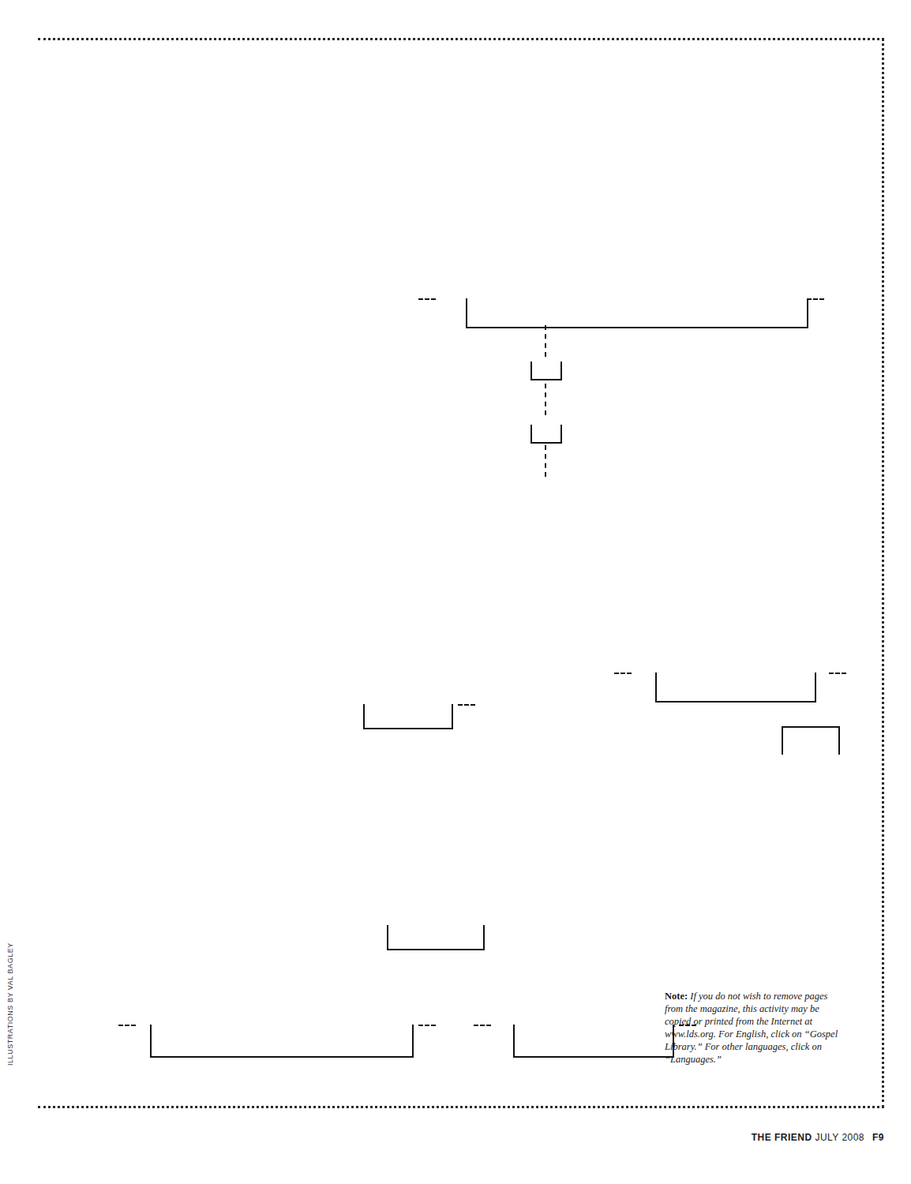Illustrations by Val Bagley
Note: If you do not wish to remove pages from the magazine, this activity may be copied or printed from the Internet at www.lds.org. For English, click on “Gospel Library.” For other languages, click on “Languages.”
The Friend July 2008 F9